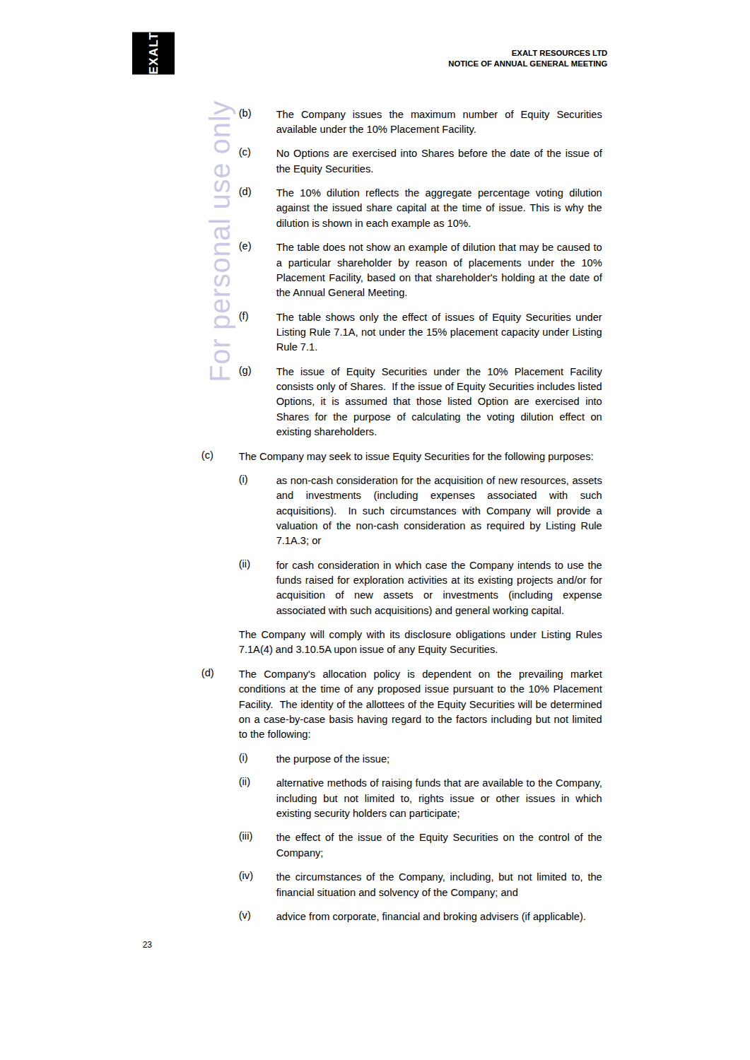For personal use only
EXALT
EXALT RESOURCES LTD
NOTICE OF ANNUAL GENERAL MEETING
(b)
The Company issues the maximum number of Equity Securities available under the 10% Placement Facility.
(c)
No Options are exercised into Shares before the date of the issue of the Equity Securities.
(d)
The 10% dilution reflects the aggregate percentage voting dilution against the issued share capital at the time of issue. This is why the dilution is shown in each example as 10%.
(e)
The table does not show an example of dilution that may be caused to a particular shareholder by reason of placements under the 10% Placement Facility, based on that shareholder's holding at the date of the Annual General Meeting.
(f)
The table shows only the effect of issues of Equity Securities under Listing Rule 7.1A, not under the 15% placement capacity under Listing Rule 7.1.
(g)
The issue of Equity Securities under the 10% Placement Facility consists only of Shares. If the issue of Equity Securities includes listed Options, it is assumed that those listed Option are exercised into Shares for the purpose of calculating the voting dilution effect on existing shareholders.
(c)
The Company may seek to issue Equity Securities for the following purposes:
(i)
as non-cash consideration for the acquisition of new resources, assets and investments (including expenses associated with such acquisitions). In such circumstances with Company will provide a valuation of the non-cash consideration as required by Listing Rule 7.1A.3; or
(ii)
for cash consideration in which case the Company intends to use the funds raised for exploration activities at its existing projects and/or for acquisition of new assets or investments (including expense associated with such acquisitions) and general working capital.
The Company will comply with its disclosure obligations under Listing Rules 7.1A(4) and 3.10.5A upon issue of any Equity Securities.
(d)
The Company's allocation policy is dependent on the prevailing market conditions at the time of any proposed issue pursuant to the 10% Placement Facility. The identity of the allottees of the Equity Securities will be determined on a case-by-case basis having regard to the factors including but not limited to the following:
(i)
the purpose of the issue;
(ii)
alternative methods of raising funds that are available to the Company, including but not limited to, rights issue or other issues in which existing security holders can participate;
(iii)
the effect of the issue of the Equity Securities on the control of the Company;
(iv)
the circumstances of the Company, including, but not limited to, the financial situation and solvency of the Company; and
(v)
advice from corporate, financial and broking advisers (if applicable).
23